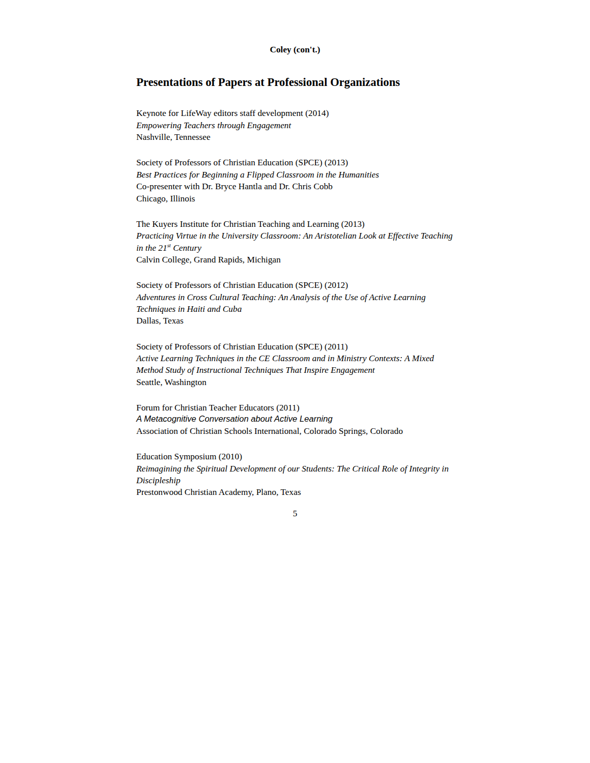Coley (con't.)
Presentations of Papers at Professional Organizations
Keynote for LifeWay editors staff development (2014)
Empowering Teachers through Engagement
Nashville, Tennessee
Society of Professors of Christian Education (SPCE) (2013)
Best Practices for Beginning a Flipped Classroom in the Humanities
Co-presenter with Dr. Bryce Hantla and Dr. Chris Cobb
Chicago, Illinois
The Kuyers Institute for Christian Teaching and Learning (2013)
Practicing Virtue in the University Classroom: An Aristotelian Look at Effective Teaching in the 21st Century
Calvin College, Grand Rapids, Michigan
Society of Professors of Christian Education (SPCE) (2012)
Adventures in Cross Cultural Teaching: An Analysis of the Use of Active Learning Techniques in Haiti and Cuba
Dallas, Texas
Society of Professors of Christian Education (SPCE) (2011)
Active Learning Techniques in the CE Classroom and in Ministry Contexts: A Mixed Method Study of Instructional Techniques That Inspire Engagement
Seattle, Washington
Forum for Christian Teacher Educators (2011)
A Metacognitive Conversation about Active Learning
Association of Christian Schools International, Colorado Springs, Colorado
Education Symposium (2010)
Reimagining the Spiritual Development of our Students: The Critical Role of Integrity in Discipleship
Prestonwood Christian Academy, Plano, Texas
5